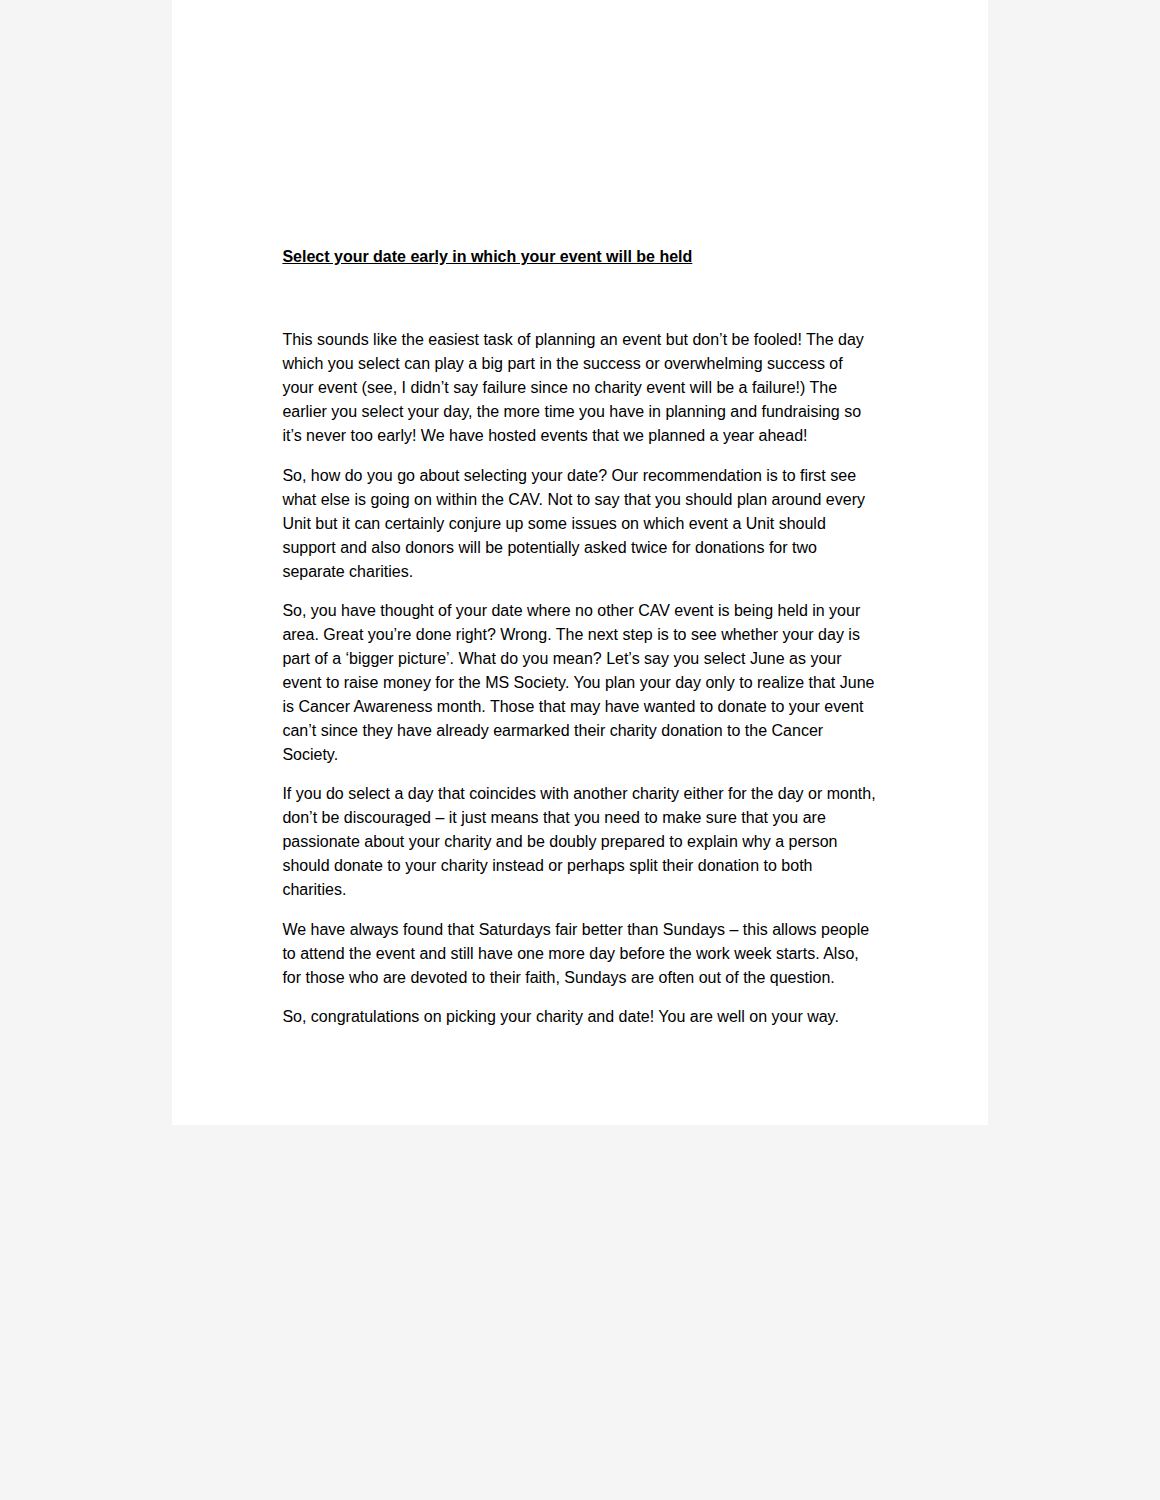Select your date early in which your event will be held
This sounds like the easiest task of planning an event but don’t be fooled! The day which you select can play a big part in the success or overwhelming success of your event (see, I didn’t say failure since no charity event will be a failure!) The earlier you select your day, the more time you have in planning and fundraising so it’s never too early! We have hosted events that we planned a year ahead!
So, how do you go about selecting your date? Our recommendation is to first see what else is going on within the CAV. Not to say that you should plan around every Unit but it can certainly conjure up some issues on which event a Unit should support and also donors will be potentially asked twice for donations for two separate charities.
So, you have thought of your date where no other CAV event is being held in your area. Great you’re done right? Wrong. The next step is to see whether your day is part of a ‘bigger picture’. What do you mean? Let’s say you select June as your event to raise money for the MS Society. You plan your day only to realize that June is Cancer Awareness month. Those that may have wanted to donate to your event can’t since they have already earmarked their charity donation to the Cancer Society.
If you do select a day that coincides with another charity either for the day or month, don’t be discouraged – it just means that you need to make sure that you are passionate about your charity and be doubly prepared to explain why a person should donate to your charity instead or perhaps split their donation to both charities.
We have always found that Saturdays fair better than Sundays – this allows people to attend the event and still have one more day before the work week starts. Also, for those who are devoted to their faith, Sundays are often out of the question.
So, congratulations on picking your charity and date! You are well on your way.